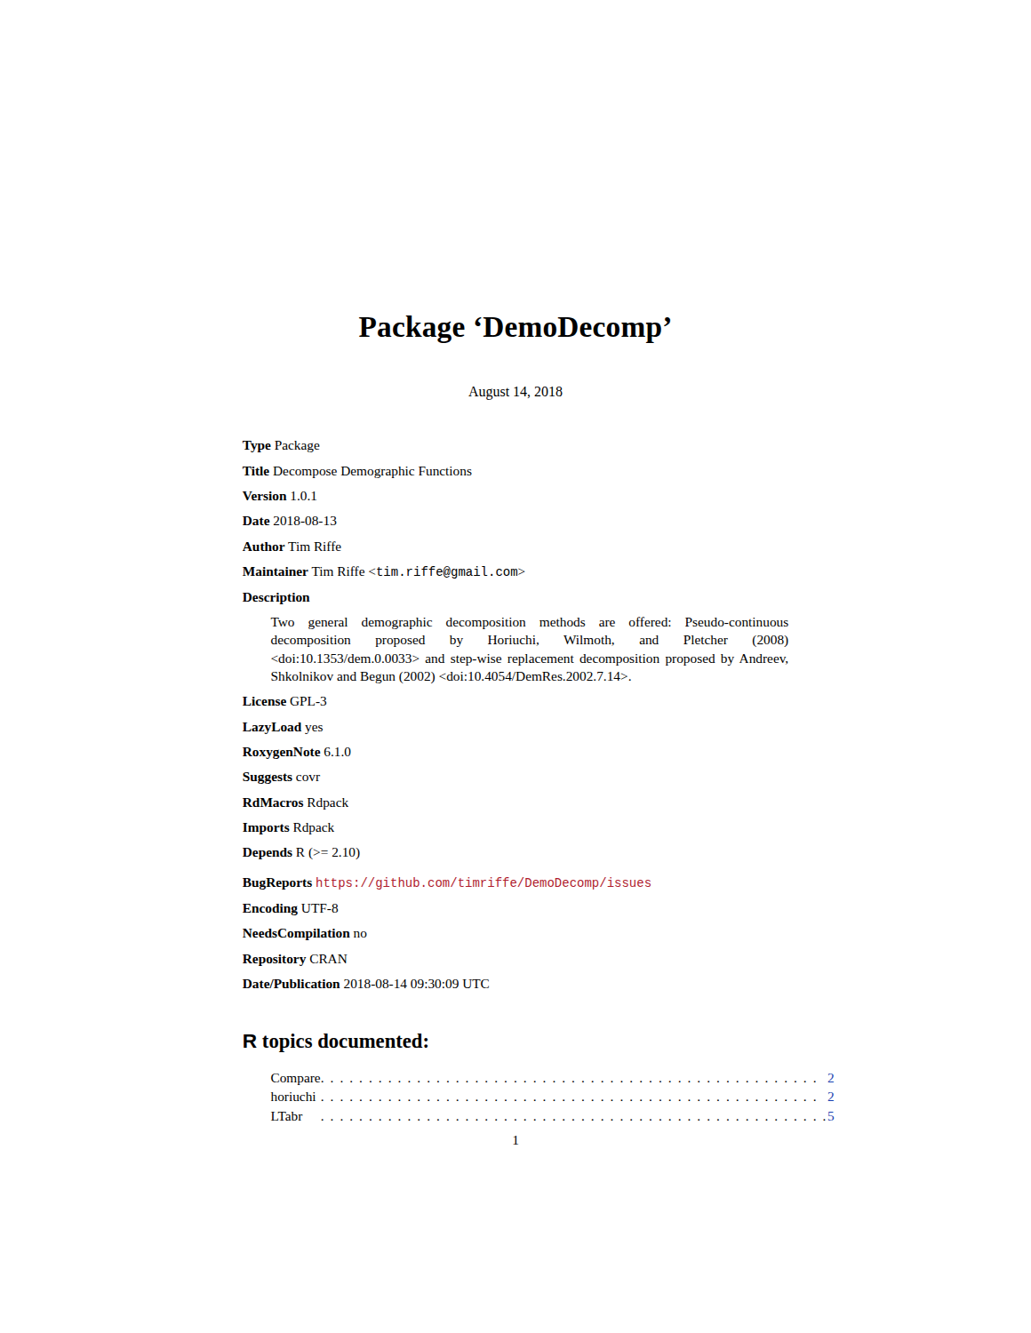Package ‘DemoDecomp’
August 14, 2018
Type Package
Title Decompose Demographic Functions
Version 1.0.1
Date 2018-08-13
Author Tim Riffe
Maintainer Tim Riffe <tim.riffe@gmail.com>
Description
Two general demographic decomposition methods are offered: Pseudo-continuous decomposition proposed by Horiuchi, Wilmoth, and Pletcher (2008) <doi:10.1353/dem.0.0033> and step-wise replacement decomposition proposed by Andreev, Shkolnikov and Begun (2002) <doi:10.4054/DemRes.2002.7.14>.
License GPL-3
LazyLoad yes
RoxygenNote 6.1.0
Suggests covr
RdMacros Rdpack
Imports Rdpack
Depends R (>= 2.10)
BugReports https://github.com/timriffe/DemoDecomp/issues
Encoding UTF-8
NeedsCompilation no
Repository CRAN
Date/Publication 2018-08-14 09:30:09 UTC
R topics documented:
| Compare | . . . . . . . . . . . . . . . . . . . . . . . . . . . . . . . . . . . . . . . . . . . . . . . . . . . . | 2 |
| horiuchi | . . . . . . . . . . . . . . . . . . . . . . . . . . . . . . . . . . . . . . . . . . . . . . . . . . . . | 2 |
| LTabr | . . . . . . . . . . . . . . . . . . . . . . . . . . . . . . . . . . . . . . . . . . . . . . . . . . . . . | 5 |
1